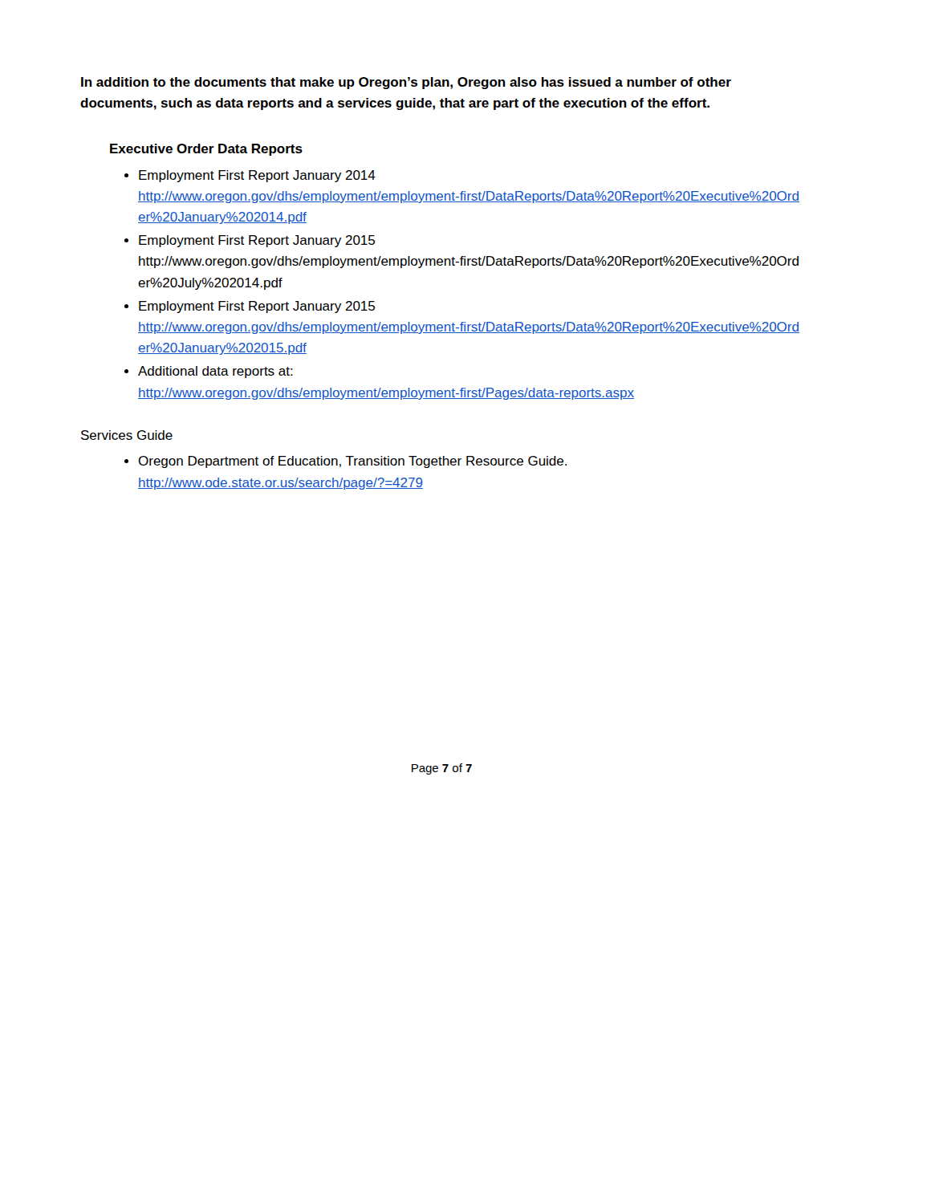In addition to the documents that make up Oregon’s plan, Oregon also has issued a number of other documents, such as data reports and a services guide, that are part of the execution of the effort.
Executive Order Data Reports
Employment First Report January 2014
http://www.oregon.gov/dhs/employment/employment-first/DataReports/Data%20Report%20Executive%20Order%20January%202014.pdf
Employment First Report January 2015
http://www.oregon.gov/dhs/employment/employment-first/DataReports/Data%20Report%20Executive%20Order%20July%202014.pdf
Employment First Report January 2015
http://www.oregon.gov/dhs/employment/employment-first/DataReports/Data%20Report%20Executive%20Order%20January%202015.pdf
Additional data reports at:
http://www.oregon.gov/dhs/employment/employment-first/Pages/data-reports.aspx
Services Guide
Oregon Department of Education, Transition Together Resource Guide.
http://www.ode.state.or.us/search/page/?=4279
Page 7 of 7